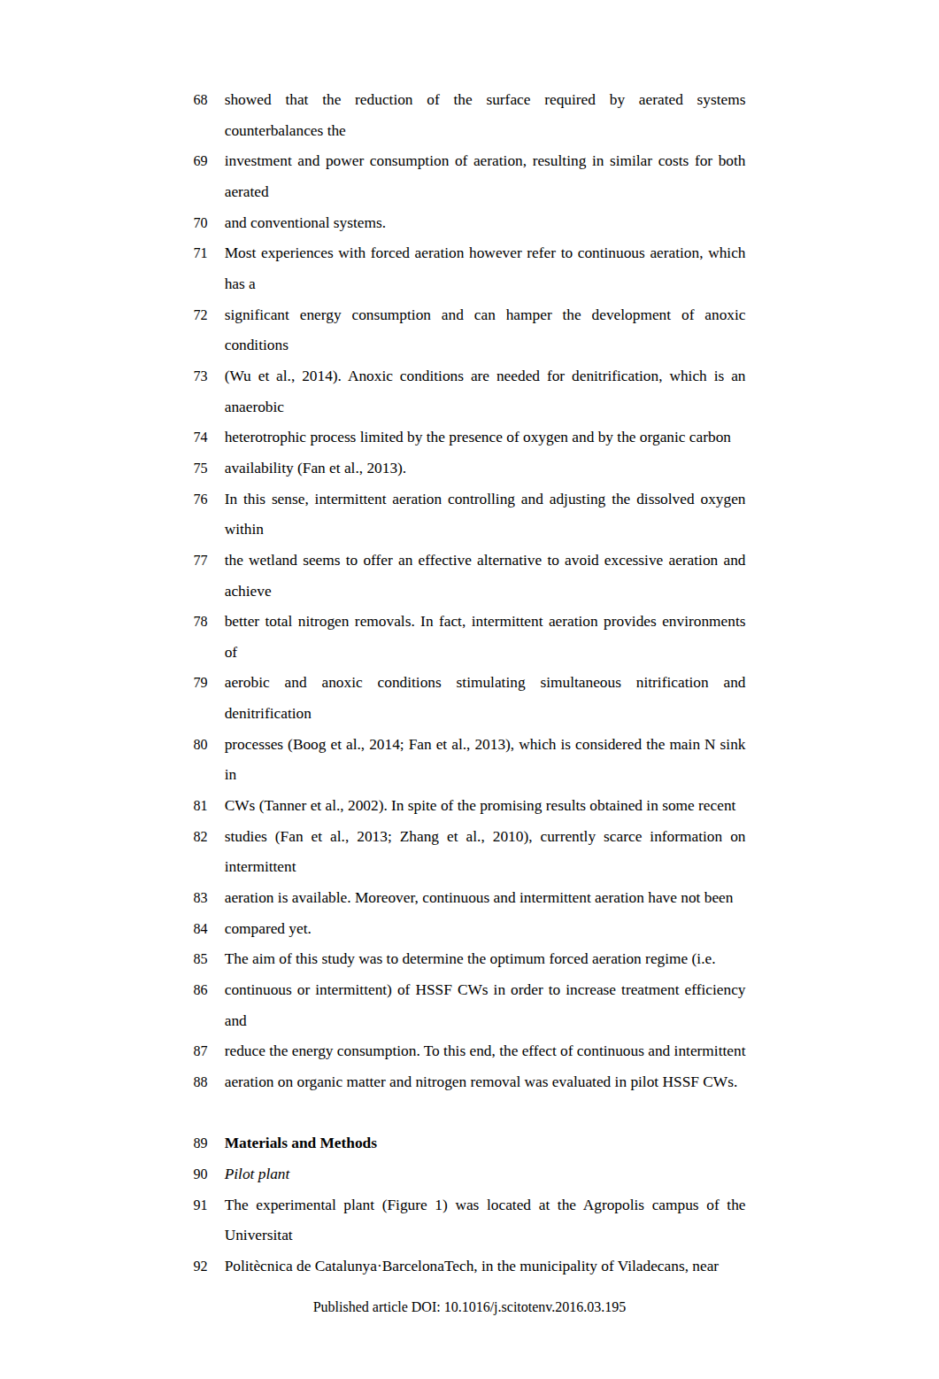68 showed that the reduction of the surface required by aerated systems counterbalances the
69 investment and power consumption of aeration, resulting in similar costs for both aerated
70 and conventional systems.
71 Most experiences with forced aeration however refer to continuous aeration, which has a
72 significant energy consumption and can hamper the development of anoxic conditions
73(Wu et al., 2014). Anoxic conditions are needed for denitrification, which is an anaerobic
74 heterotrophic process limited by the presence of oxygen and by the organic carbon
75 availability (Fan et al., 2013).
76 In this sense, intermittent aeration controlling and adjusting the dissolved oxygen within
77 the wetland seems to offer an effective alternative to avoid excessive aeration and achieve
78 better total nitrogen removals. In fact, intermittent aeration provides environments of
79 aerobic and anoxic conditions stimulating simultaneous nitrification and denitrification
80 processes (Boog et al., 2014; Fan et al., 2013), which is considered the main N sink in
81 CWs (Tanner et al., 2002). In spite of the promising results obtained in some recent
82 studies (Fan et al., 2013; Zhang et al., 2010), currently scarce information on intermittent
83 aeration is available. Moreover, continuous and intermittent aeration have not been
84 compared yet.
85 The aim of this study was to determine the optimum forced aeration regime (i.e.
86 continuous or intermittent) of HSSF CWs in order to increase treatment efficiency and
87 reduce the energy consumption. To this end, the effect of continuous and intermittent
88 aeration on organic matter and nitrogen removal was evaluated in pilot HSSF CWs.
89 Materials and Methods
90 Pilot plant
91 The experimental plant (Figure 1) was located at the Agropolis campus of the Universitat
92 Politècnica de Catalunya·BarcelonaTech, in the municipality of Viladecans, near
Published article DOI: 10.1016/j.scitotenv.2016.03.195